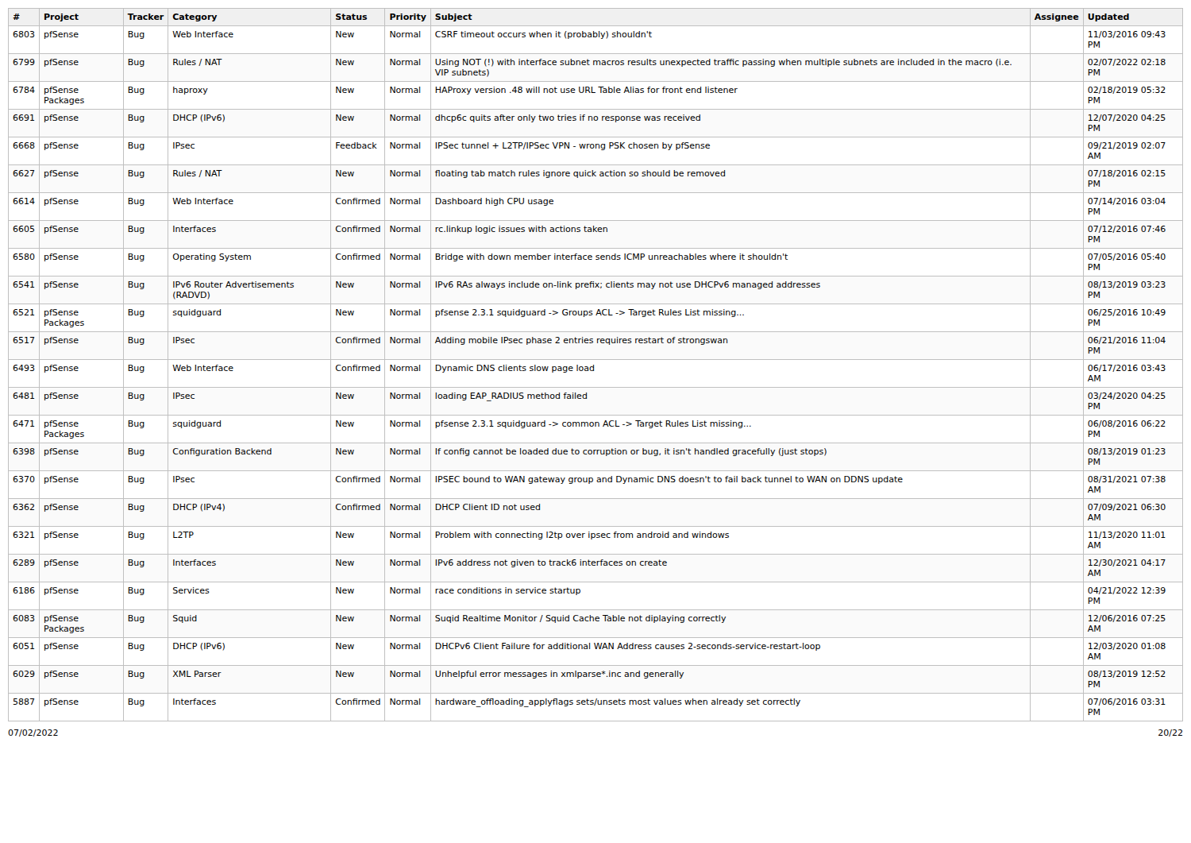| # | Project | Tracker | Category | Status | Priority | Subject | Assignee | Updated |
| --- | --- | --- | --- | --- | --- | --- | --- | --- |
| 6803 | pfSense | Bug | Web Interface | New | Normal | CSRF timeout occurs when it (probably) shouldn't | | 11/03/2016 09:43 PM |
| 6799 | pfSense | Bug | Rules / NAT | New | Normal | Using NOT (!) with interface subnet macros results unexpected traffic passing when multiple subnets are included in the macro (i.e. VIP subnets) | | 02/07/2022 02:18 PM |
| 6784 | pfSense Packages | Bug | haproxy | New | Normal | HAProxy version .48 will not use URL Table Alias for front end listener | | 02/18/2019 05:32 PM |
| 6691 | pfSense | Bug | DHCP (IPv6) | New | Normal | dhcp6c quits after only two tries if no response was received | | 12/07/2020 04:25 PM |
| 6668 | pfSense | Bug | IPsec | Feedback | Normal | IPSec tunnel + L2TP/IPSec VPN - wrong PSK chosen by pfSense | | 09/21/2019 02:07 AM |
| 6627 | pfSense | Bug | Rules / NAT | New | Normal | floating tab match rules ignore quick action so should be removed | | 07/18/2016 02:15 PM |
| 6614 | pfSense | Bug | Web Interface | Confirmed | Normal | Dashboard high CPU usage | | 07/14/2016 03:04 PM |
| 6605 | pfSense | Bug | Interfaces | Confirmed | Normal | rc.linkup logic issues with actions taken | | 07/12/2016 07:46 PM |
| 6580 | pfSense | Bug | Operating System | Confirmed | Normal | Bridge with down member interface sends ICMP unreachables where it shouldn't | | 07/05/2016 05:40 PM |
| 6541 | pfSense | Bug | IPv6 Router Advertisements (RADVD) | New | Normal | IPv6 RAs always include on-link prefix; clients may not use DHCPv6 managed addresses | | 08/13/2019 03:23 PM |
| 6521 | pfSense Packages | Bug | squidguard | New | Normal | pfsense 2.3.1 squidguard -> Groups ACL -> Target Rules List missing... | | 06/25/2016 10:49 PM |
| 6517 | pfSense | Bug | IPsec | Confirmed | Normal | Adding mobile IPsec phase 2 entries requires restart of strongswan | | 06/21/2016 11:04 PM |
| 6493 | pfSense | Bug | Web Interface | Confirmed | Normal | Dynamic DNS clients slow page load | | 06/17/2016 03:43 AM |
| 6481 | pfSense | Bug | IPsec | New | Normal | loading EAP_RADIUS method failed | | 03/24/2020 04:25 PM |
| 6471 | pfSense Packages | Bug | squidguard | New | Normal | pfsense 2.3.1 squidguard -> common ACL -> Target Rules List missing... | | 06/08/2016 06:22 PM |
| 6398 | pfSense | Bug | Configuration Backend | New | Normal | If config cannot be loaded due to corruption or bug, it isn't handled gracefully (just stops) | | 08/13/2019 01:23 PM |
| 6370 | pfSense | Bug | IPsec | Confirmed | Normal | IPSEC bound to WAN gateway group and Dynamic DNS doesn't to fail back tunnel to WAN on DDNS update | | 08/31/2021 07:38 AM |
| 6362 | pfSense | Bug | DHCP (IPv4) | Confirmed | Normal | DHCP Client ID not used | | 07/09/2021 06:30 AM |
| 6321 | pfSense | Bug | L2TP | New | Normal | Problem with connecting l2tp over ipsec from android and windows | | 11/13/2020 11:01 AM |
| 6289 | pfSense | Bug | Interfaces | New | Normal | IPv6 address not given to track6 interfaces on create | | 12/30/2021 04:17 AM |
| 6186 | pfSense | Bug | Services | New | Normal | race conditions in service startup | | 04/21/2022 12:39 PM |
| 6083 | pfSense Packages | Bug | Squid | New | Normal | Suqid Realtime Monitor / Squid Cache Table not diplaying correctly | | 12/06/2016 07:25 AM |
| 6051 | pfSense | Bug | DHCP (IPv6) | New | Normal | DHCPv6 Client Failure for additional WAN Address causes 2-seconds-service-restart-loop | | 12/03/2020 01:08 AM |
| 6029 | pfSense | Bug | XML Parser | New | Normal | Unhelpful error messages in xmlparse*.inc and generally | | 08/13/2019 12:52 PM |
| 5887 | pfSense | Bug | Interfaces | Confirmed | Normal | hardware_offloading_applyflags sets/unsets most values when already set correctly | | 07/06/2016 03:31 PM |
07/02/2022 20/22